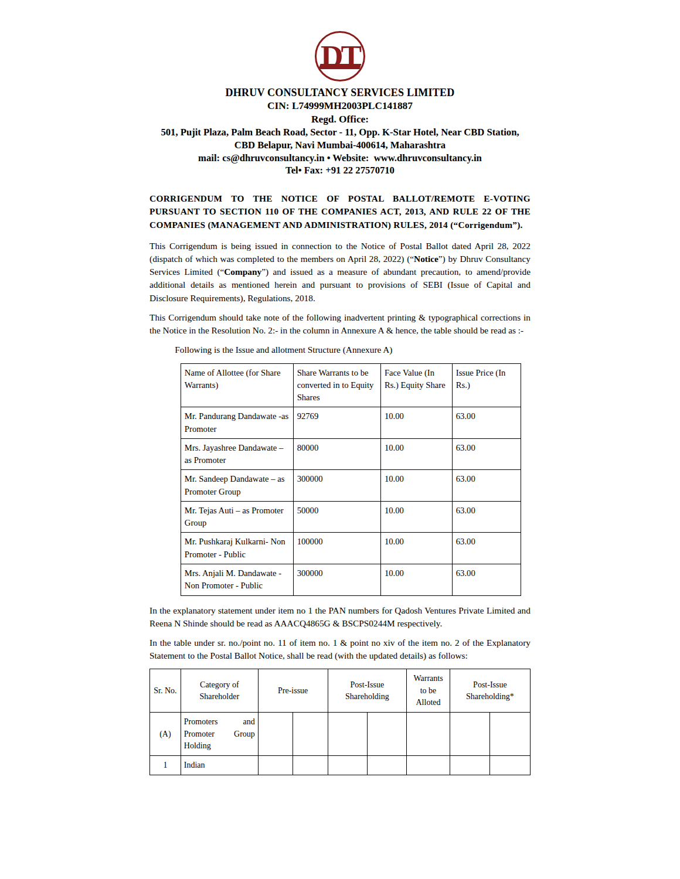DT
DHRUV CONSULTANCY SERVICES LIMITED
CIN: L74999MH2003PLC141887
Regd. Office:
501, Pujit Plaza, Palm Beach Road, Sector - 11, Opp. K-Star Hotel, Near CBD Station, CBD Belapur, Navi Mumbai-400614, Maharashtra
mail: cs@dhruvconsultancy.in • Website: www.dhruvconsultancy.in
Tel• Fax: +91 22 27570710
CORRIGENDUM TO THE NOTICE OF POSTAL BALLOT/REMOTE E-VOTING PURSUANT TO SECTION 110 OF THE COMPANIES ACT, 2013, AND RULE 22 OF THE COMPANIES (MANAGEMENT AND ADMINISTRATION) RULES, 2014 (“Corrigendum”).
This Corrigendum is being issued in connection to the Notice of Postal Ballot dated April 28, 2022 (dispatch of which was completed to the members on April 28, 2022) (“Notice”) by Dhruv Consultancy Services Limited (“Company”) and issued as a measure of abundant precaution, to amend/provide additional details as mentioned herein and pursuant to provisions of SEBI (Issue of Capital and Disclosure Requirements), Regulations, 2018.
This Corrigendum should take note of the following inadvertent printing & typographical corrections in the Notice in the Resolution No. 2:- in the column in Annexure A & hence, the table should be read as :-
Following is the Issue and allotment Structure (Annexure A)
| Name of Allottee (for Share Warrants) | Share Warrants to be converted in to Equity Shares | Face Value (In Rs.) Equity Share | Issue Price (In Rs.) |
| --- | --- | --- | --- |
| Mr. Pandurang Dandawate -as Promoter | 92769 | 10.00 | 63.00 |
| Mrs. Jayashree Dandawate – as Promoter | 80000 | 10.00 | 63.00 |
| Mr. Sandeep Dandawate – as Promoter Group | 300000 | 10.00 | 63.00 |
| Mr. Tejas Auti – as Promoter Group | 50000 | 10.00 | 63.00 |
| Mr. Pushkaraj Kulkarni- Non Promoter - Public | 100000 | 10.00 | 63.00 |
| Mrs. Anjali M. Dandawate - Non Promoter - Public | 300000 | 10.00 | 63.00 |
In the explanatory statement under item no 1 the PAN numbers for Qadosh Ventures Private Limited and Reena N Shinde should be read as AAACQ4865G & BSCPS0244M respectively.
In the table under sr. no./point no. 11 of item no. 1 & point no xiv of the item no. 2 of the Explanatory Statement to the Postal Ballot Notice, shall be read (with the updated details) as follows:
| Sr. No. | Category of Shareholder | Pre-issue | Post-Issue Shareholding | Warrants to be Alloted | Post-Issue Shareholding* |
| --- | --- | --- | --- | --- | --- |
| (A) | Promoters and Promoter Group Holding | | | | | | | |
| 1 | Indian | | | | | | | |